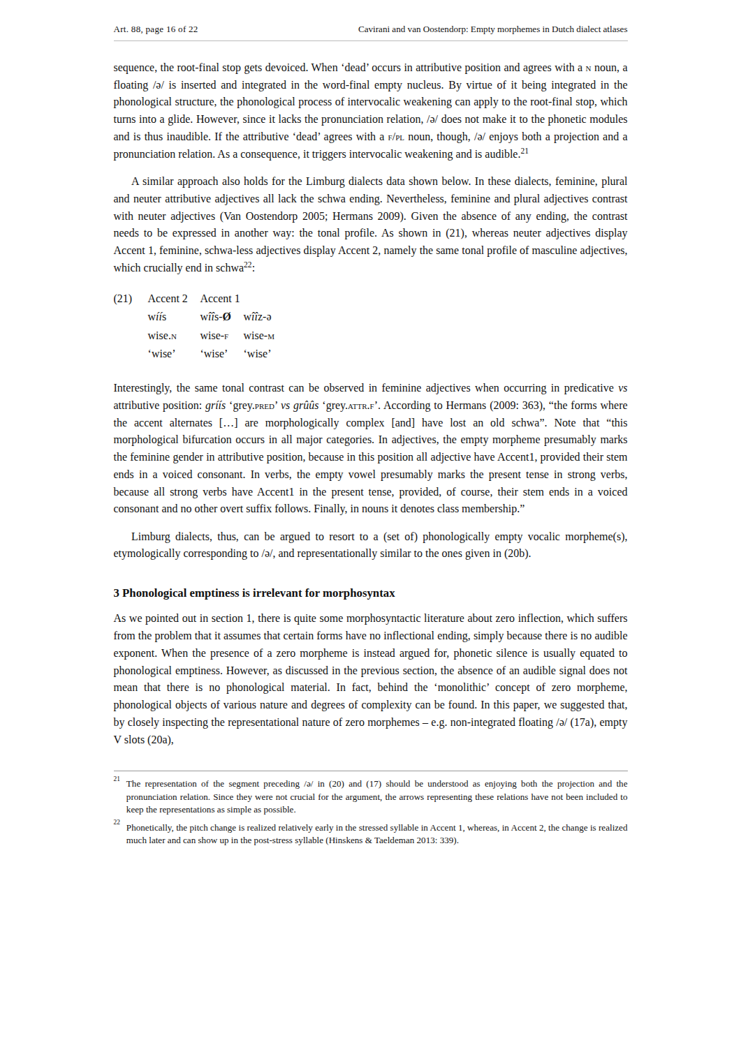Art. 88, page 16 of 22 Cavirani and van Oostendorp: Empty morphemes in Dutch dialect atlases
sequence, the root-final stop gets devoiced. When ‘dead’ occurs in attributive position and agrees with a n noun, a floating /ə/ is inserted and integrated in the word-final empty nucleus. By virtue of it being integrated in the phonological structure, the phonological process of intervocalic weakening can apply to the root-final stop, which turns into a glide. However, since it lacks the pronunciation relation, /ə/ does not make it to the phonetic modules and is thus inaudible. If the attributive ‘dead’ agrees with a f/pl noun, though, /ə/ enjoys both a projection and a pronunciation relation. As a consequence, it triggers intervocalic weakening and is audible.21
A similar approach also holds for the Limburg dialects data shown below. In these dialects, feminine, plural and neuter attributive adjectives all lack the schwa ending. Nevertheless, feminine and plural adjectives contrast with neuter adjectives (Van Oostendorp 2005; Hermans 2009). Given the absence of any ending, the contrast needs to be expressed in another way: the tonal profile. As shown in (21), whereas neuter adjectives display Accent 1, feminine, schwa-less adjectives display Accent 2, namely the same tonal profile of masculine adjectives, which crucially end in schwa22:
| (21) | Accent 2 | Accent 1 |
| | w íí s | w îî s- Ø | w îî z-ə |
| | wise. n | wise- f | wise- m |
| | ‘wise’ | ‘wise’ | ‘wise’ |
Interestingly, the same tonal contrast can be observed in feminine adjectives when occurring in predicative vs attributive position: gríís ‘grey.pred’ vs grûûs ‘grey.attr.f’. According to Hermans (2009: 363), “the forms where the accent alternates […] are morphologically complex [and] have lost an old schwa”. Note that “this morphological bifurcation occurs in all major categories. In adjectives, the empty morpheme presumably marks the feminine gender in attributive position, because in this position all adjective have Accent1, provided their stem ends in a voiced consonant. In verbs, the empty vowel presumably marks the present tense in strong verbs, because all strong verbs have Accent1 in the present tense, provided, of course, their stem ends in a voiced consonant and no other overt suffix follows. Finally, in nouns it denotes class membership.”
Limburg dialects, thus, can be argued to resort to a (set of) phonologically empty vocalic morpheme(s), etymologically corresponding to /ə/, and representationally similar to the ones given in (20b).
3 Phonological emptiness is irrelevant for morphosyntax
As we pointed out in section 1, there is quite some morphosyntactic literature about zero inflection, which suffers from the problem that it assumes that certain forms have no inflectional ending, simply because there is no audible exponent. When the presence of a zero morpheme is instead argued for, phonetic silence is usually equated to phonological emptiness. However, as discussed in the previous section, the absence of an audible signal does not mean that there is no phonological material. In fact, behind the ‘monolithic’ concept of zero morpheme, phonological objects of various nature and degrees of complexity can be found. In this paper, we suggested that, by closely inspecting the representational nature of zero morphemes – e.g. non-integrated floating /ə/ (17a), empty V slots (20a),
21 The representation of the segment preceding /ə/ in (20) and (17) should be understood as enjoying both the projection and the pronunciation relation. Since they were not crucial for the argument, the arrows representing these relations have not been included to keep the representations as simple as possible.
22 Phonetically, the pitch change is realized relatively early in the stressed syllable in Accent 1, whereas, in Accent 2, the change is realized much later and can show up in the post-stress syllable (Hinskens & Taeldeman 2013: 339).